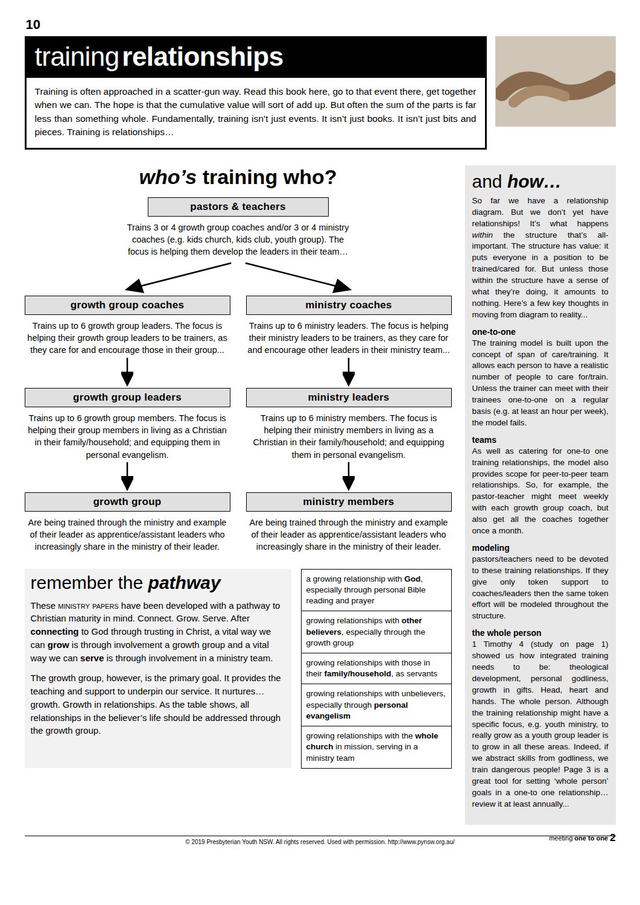10
training relationships
Training is often approached in a scatter-gun way. Read this book here, go to that event there, get together when we can. The hope is that the cumulative value will sort of add up. But often the sum of the parts is far less than something whole. Fundamentally, training isn’t just events. It isn’t just books. It isn’t just bits and pieces. Training is relationships…
who’s training who?
pastors & teachers
Trains 3 or 4 growth group coaches and/or 3 or 4 ministry coaches (e.g. kids church, kids club, youth group). The focus is helping them develop the leaders in their team…
growth group coaches
Trains up to 6 growth group leaders. The focus is helping their growth group leaders to be trainers, as they care for and encourage those in their group...
ministry coaches
Trains up to 6 ministry leaders. The focus is helping their ministry leaders to be trainers, as they care for and encourage other leaders in their ministry team...
growth group leaders
Trains up to 6 growth group members. The focus is helping their group members in living as a Christian in their family/household; and equipping them in personal evangelism.
ministry leaders
Trains up to 6 ministry members. The focus is helping their ministry members in living as a Christian in their family/household; and equipping them in personal evangelism.
growth group
Are being trained through the ministry and example of their leader as apprentice/assistant leaders who increasingly share in the ministry of their leader.
ministry members
Are being trained through the ministry and example of their leader as apprentice/assistant leaders who increasingly share in the ministry of their leader.
remember the pathway
These ministry papers have been developed with a pathway to Christian maturity in mind. Connect. Grow. Serve. After connecting to God through trusting in Christ, a vital way we can grow is through involvement a growth group and a vital way we can serve is through involvement in a ministry team.
The growth group, however, is the primary goal. It provides the teaching and support to underpin our service. It nurtures… growth. Growth in relationships. As the table shows, all relationships in the believer’s life should be addressed through the growth group.
a growing relationship with God, especially through personal Bible reading and prayer
growing relationships with other believers, especially through the growth group
growing relationships with those in their family/household, as servants
growing relationships with unbelievers, especially through personal evangelism
growing relationships with the whole church in mission, serving in a ministry team
and how…
So far we have a relationship diagram. But we don’t yet have relationships! It’s what happens within the structure that’s all-important. The structure has value: it puts everyone in a position to be trained/cared for. But unless those within the structure have a sense of what they’re doing, it amounts to nothing. Here’s a few key thoughts in moving from diagram to reality...
one-to-one
The training model is built upon the concept of span of care/training. It allows each person to have a realistic number of people to care for/train. Unless the trainer can meet with their trainees one-to-one on a regular basis (e.g. at least an hour per week), the model fails.
teams
As well as catering for one-to one training relationships, the model also provides scope for peer-to-peer team relationships. So, for example, the pastor-teacher might meet weekly with each growth group coach, but also get all the coaches together once a month.
modeling
pastors/teachers need to be devoted to these training relationships. If they give only token support to coaches/leaders then the same token effort will be modeled throughout the structure.
the whole person
1 Timothy 4 (study on page 1) showed us how integrated training needs to be: theological development, personal godliness, growth in gifts. Head, heart and hands. The whole person. Although the training relationship might have a specific focus, e.g. youth ministry, to really grow as a youth group leader is to grow in all these areas. Indeed, if we abstract skills from godliness, we train dangerous people! Page 3 is a great tool for setting ‘whole person’ goals in a one-to one relationship… review it at least annually...
© 2019 Presbyterian Youth NSW. All rights reserved. Used with permission. http://www.pynsw.org.au/
meeting one to one 2